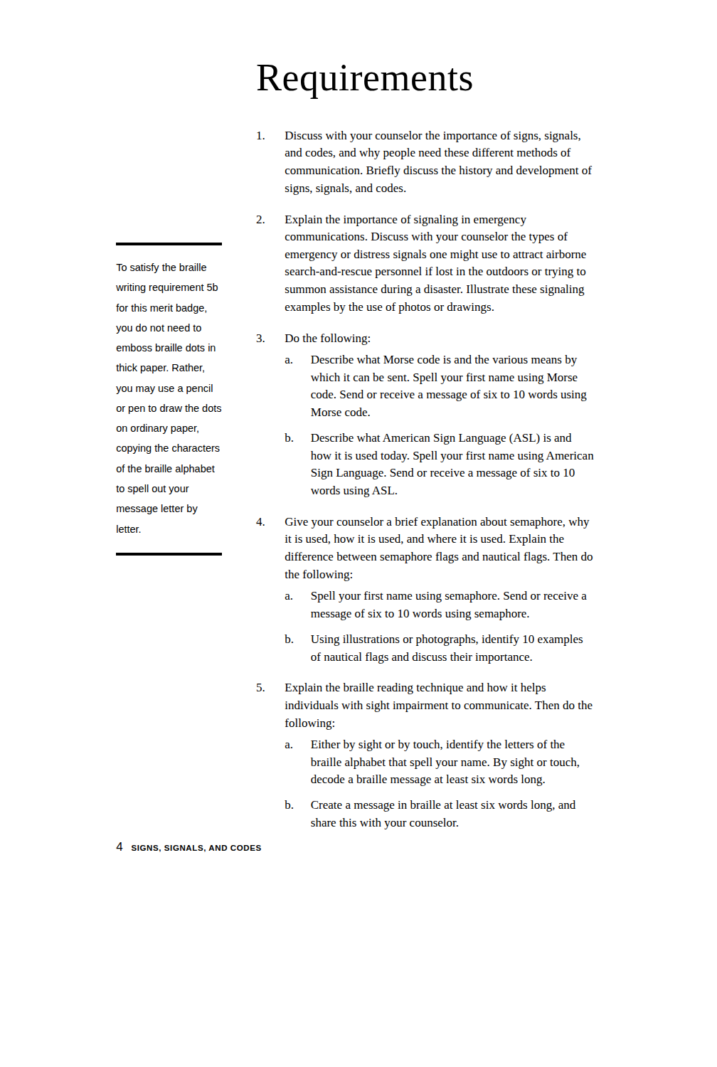Requirements
To satisfy the braille writing requirement 5b for this merit badge, you do not need to emboss braille dots in thick paper. Rather, you may use a pencil or pen to draw the dots on ordinary paper, copying the characters of the braille alphabet to spell out your message letter by letter.
1. Discuss with your counselor the importance of signs, signals, and codes, and why people need these different methods of communication. Briefly discuss the history and development of signs, signals, and codes.
2. Explain the importance of signaling in emergency communications. Discuss with your counselor the types of emergency or distress signals one might use to attract airborne search-and-rescue personnel if lost in the outdoors or trying to summon assistance during a disaster. Illustrate these signaling examples by the use of photos or drawings.
3.
Do the following:
a. Describe what Morse code is and the various means by which it can be sent. Spell your first name using Morse code. Send or receive a message of six to 10 words using Morse code.
b. Describe what American Sign Language (ASL) is and how it is used today. Spell your first name using American Sign Language. Send or receive a message of six to 10 words using ASL.
4. Give your counselor a brief explanation about semaphore, why it is used, how it is used, and where it is used. Explain the difference between semaphore flags and nautical flags. Then do the following:
a. Spell your first name using semaphore. Send or receive a message of six to 10 words using semaphore.
b. Using illustrations or photographs, identify 10 examples of nautical flags and discuss their importance.
5. Explain the braille reading technique and how it helps individuals with sight impairment to communicate. Then do the following:
a. Either by sight or by touch, identify the letters of the braille alphabet that spell your name. By sight or touch, decode a braille message at least six words long.
b. Create a message in braille at least six words long, and share this with your counselor.
4 SIGNS, SIGNALS, AND CODES